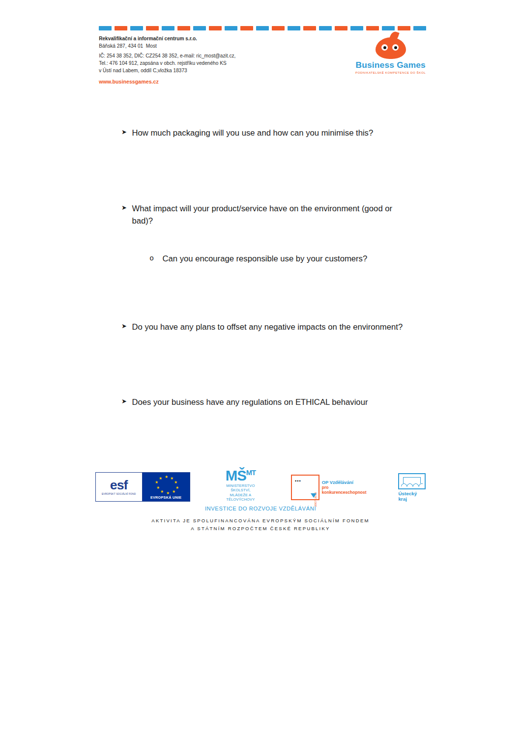Rekvalifikační a informační centrum s.r.o.
Báňská 287, 434 01 Most
IČ: 254 38 352, DIČ: CZ254 38 352, e-mail: ric_most@azit.cz,
Tel.: 476 104 912, zapsána v obch. rejstříku vedeného KS
v Ústí nad Labem, oddíl C,vložka 18373
www.businessgames.cz
Business Games
Podnikatelské kompetence do škol
How much packaging will you use and how can you minimise this?
What impact will your product/service have on the environment (good or bad)?
Can you encourage responsible use by your customers?
Do you have any plans to offset any negative impacts on the environment?
Does your business have any regulations on ETHICAL behaviour
esf
EVROPSKÝ SOCIÁLNÍ FOND
★ ★ ★ ★ ★ ★ ★ ★ ★ ★
EVROPSKÁ UNIE
MŠMT
MINISTERSTVO ŠKOLSTVÍ,
MLÁDEŽE A TĚLOVÝCHOVY
•••
2007–2013
OP Vzdělávání
pro konkurenceschopnost
Ústecký kraj
INVESTICE DO ROZVOJE VZDĚLÁVÁNÍ
AKTIVITA JE SPOLUFINANCOVÁNA EVROPSKÝM SOCIÁLNÍM FONDEM
A STÁTNÍM ROZPOČTEM ČESKÉ REPUBLIKY